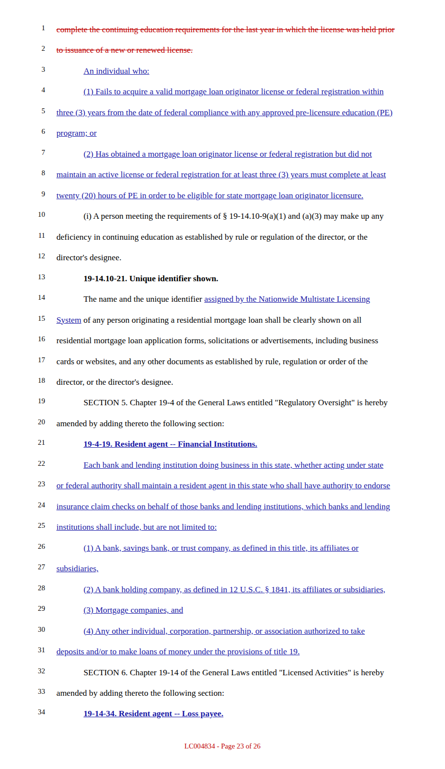complete the continuing education requirements for the last year in which the license was held prior
to issuance of a new or renewed license.
An individual who:
(1) Fails to acquire a valid mortgage loan originator license or federal registration within
three (3) years from the date of federal compliance with any approved pre-licensure education (PE)
program; or
(2) Has obtained a mortgage loan originator license or federal registration but did not
maintain an active license or federal registration for at least three (3) years must complete at least
twenty (20) hours of PE in order to be eligible for state mortgage loan originator licensure.
(i) A person meeting the requirements of § 19-14.10-9(a)(1) and (a)(3) may make up any
deficiency in continuing education as established by rule or regulation of the director, or the
director's designee.
19-14.10-21. Unique identifier shown.
The name and the unique identifier assigned by the Nationwide Multistate Licensing
System of any person originating a residential mortgage loan shall be clearly shown on all
residential mortgage loan application forms, solicitations or advertisements, including business
cards or websites, and any other documents as established by rule, regulation or order of the
director, or the director's designee.
SECTION 5. Chapter 19-4 of the General Laws entitled "Regulatory Oversight" is hereby
amended by adding thereto the following section:
19-4-19. Resident agent -- Financial Institutions.
Each bank and lending institution doing business in this state, whether acting under state
or federal authority shall maintain a resident agent in this state who shall have authority to endorse
insurance claim checks on behalf of those banks and lending institutions, which banks and lending
institutions shall include, but are not limited to:
(1) A bank, savings bank, or trust company, as defined in this title, its affiliates or
subsidiaries,
(2) A bank holding company, as defined in 12 U.S.C. § 1841, its affiliates or subsidiaries,
(3) Mortgage companies, and
(4) Any other individual, corporation, partnership, or association authorized to take
deposits and/or to make loans of money under the provisions of title 19.
SECTION 6. Chapter 19-14 of the General Laws entitled "Licensed Activities" is hereby
amended by adding thereto the following section:
19-14-34. Resident agent -- Loss payee.
LC004834 - Page 23 of 26